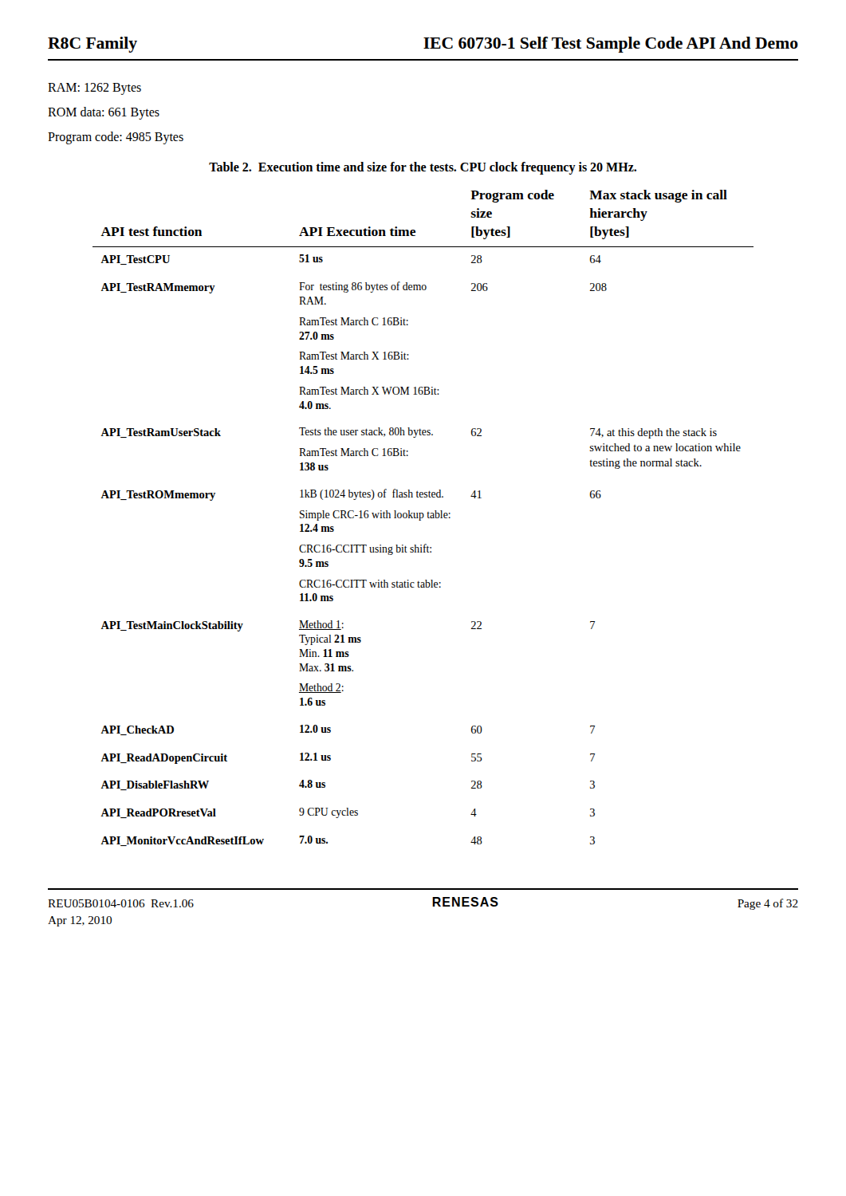R8C Family IEC 60730-1 Self Test Sample Code API And Demo
RAM: 1262 Bytes
ROM data: 661 Bytes
Program code: 4985 Bytes
Table 2. Execution time and size for the tests. CPU clock frequency is 20 MHz.
| API test function | API Execution time | Program code size [bytes] | Max stack usage in call hierarchy [bytes] |
| --- | --- | --- | --- |
| API_TestCPU | 51 us | 28 | 64 |
| API_TestRAMmemory | For testing 86 bytes of demo RAM. RamTest March C 16Bit: 27.0 ms RamTest March X 16Bit: 14.5 ms RamTest March X WOM 16Bit: 4.0 ms . | 206 | 208 |
| API_TestRamUserStack | Tests the user stack, 80h bytes. RamTest March C 16Bit: 138 us | 62 | 74, at this depth the stack is switched to a new location while testing the normal stack. |
| API_TestROMmemory | 1kB (1024 bytes) of flash tested. Simple CRC-16 with lookup table: 12.4 ms CRC16-CCITT using bit shift: 9.5 ms CRC16-CCITT with static table: 11.0 ms | 41 | 66 |
| API_TestMainClockStability | Method 1 : Typical 21 ms Min. 11 ms Max. 31 ms . Method 2 : 1.6 us | 22 | 7 |
| API_CheckAD | 12.0 us | 60 | 7 |
| API_ReadADopenCircuit | 12.1 us | 55 | 7 |
| API_DisableFlashRW | 4.8 us | 28 | 3 |
| API_ReadPORresetVal | 9 CPU cycles | 4 | 3 |
| API_MonitorVccAndResetIfLow | 7.0 us. | 48 | 3 |
REU05B0104-0106 Rev.1.06
Apr 12, 2010
RENESAS
Page 4 of 32